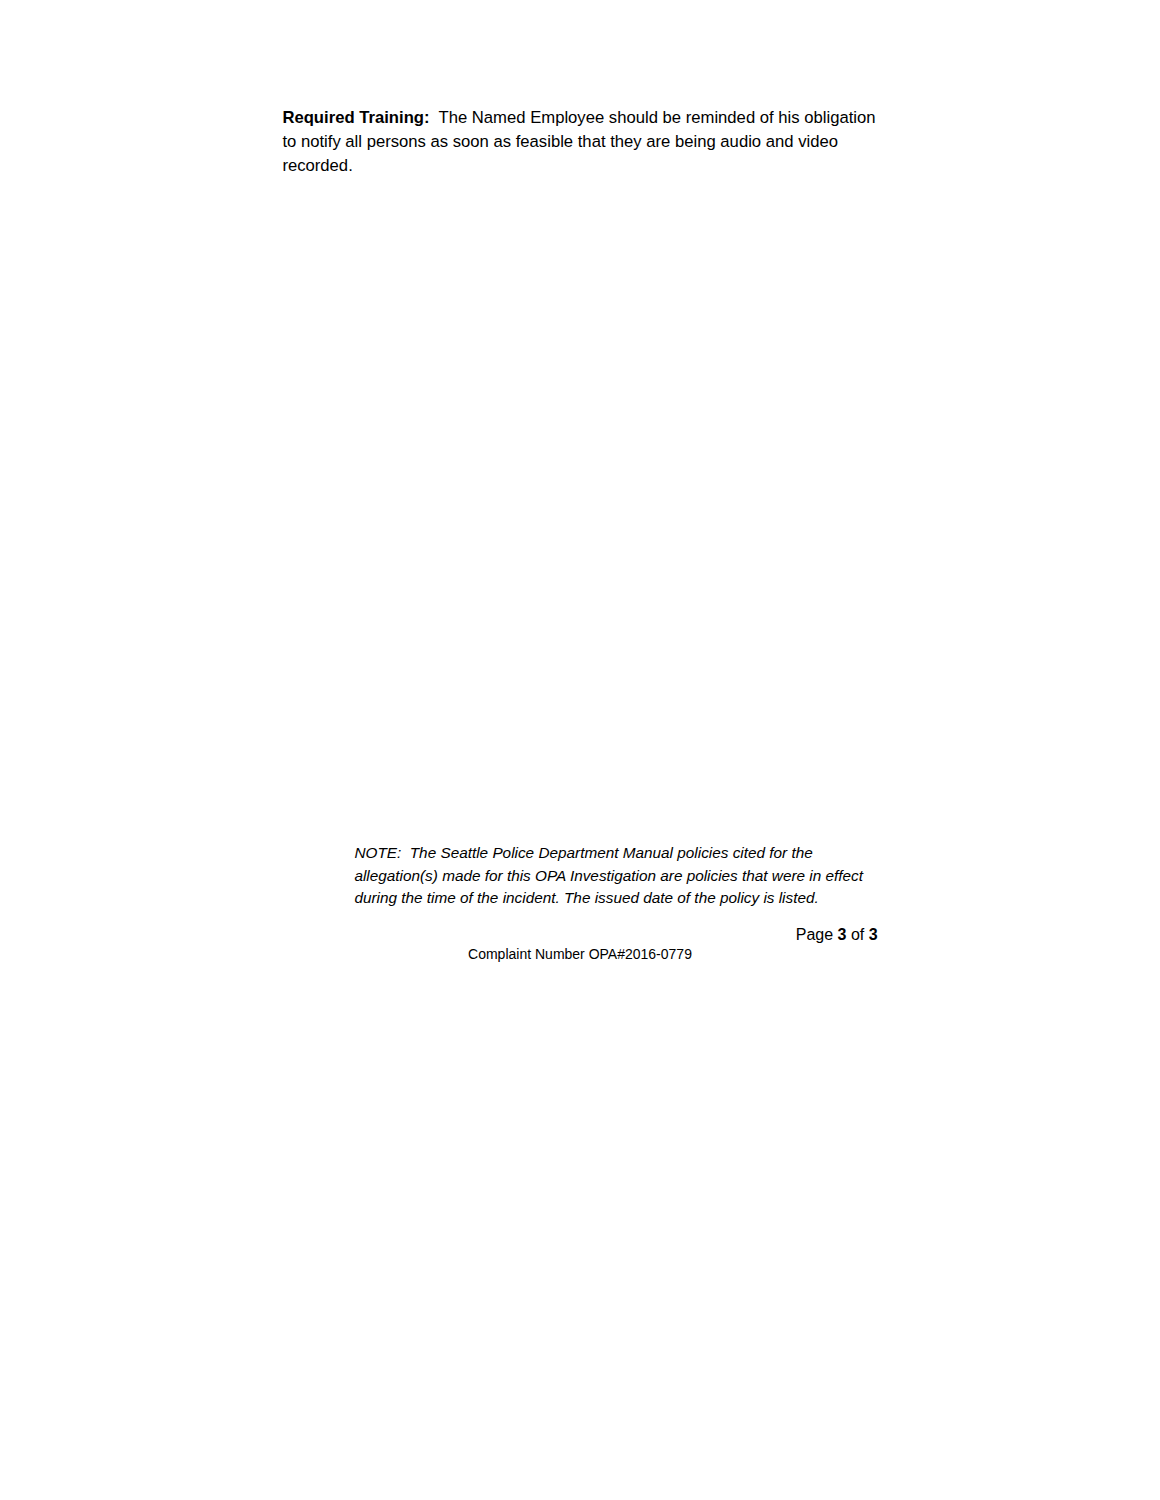Required Training: The Named Employee should be reminded of his obligation to notify all persons as soon as feasible that they are being audio and video recorded.
NOTE: The Seattle Police Department Manual policies cited for the allegation(s) made for this OPA Investigation are policies that were in effect during the time of the incident. The issued date of the policy is listed.
Page 3 of 3
Complaint Number OPA#2016-0779